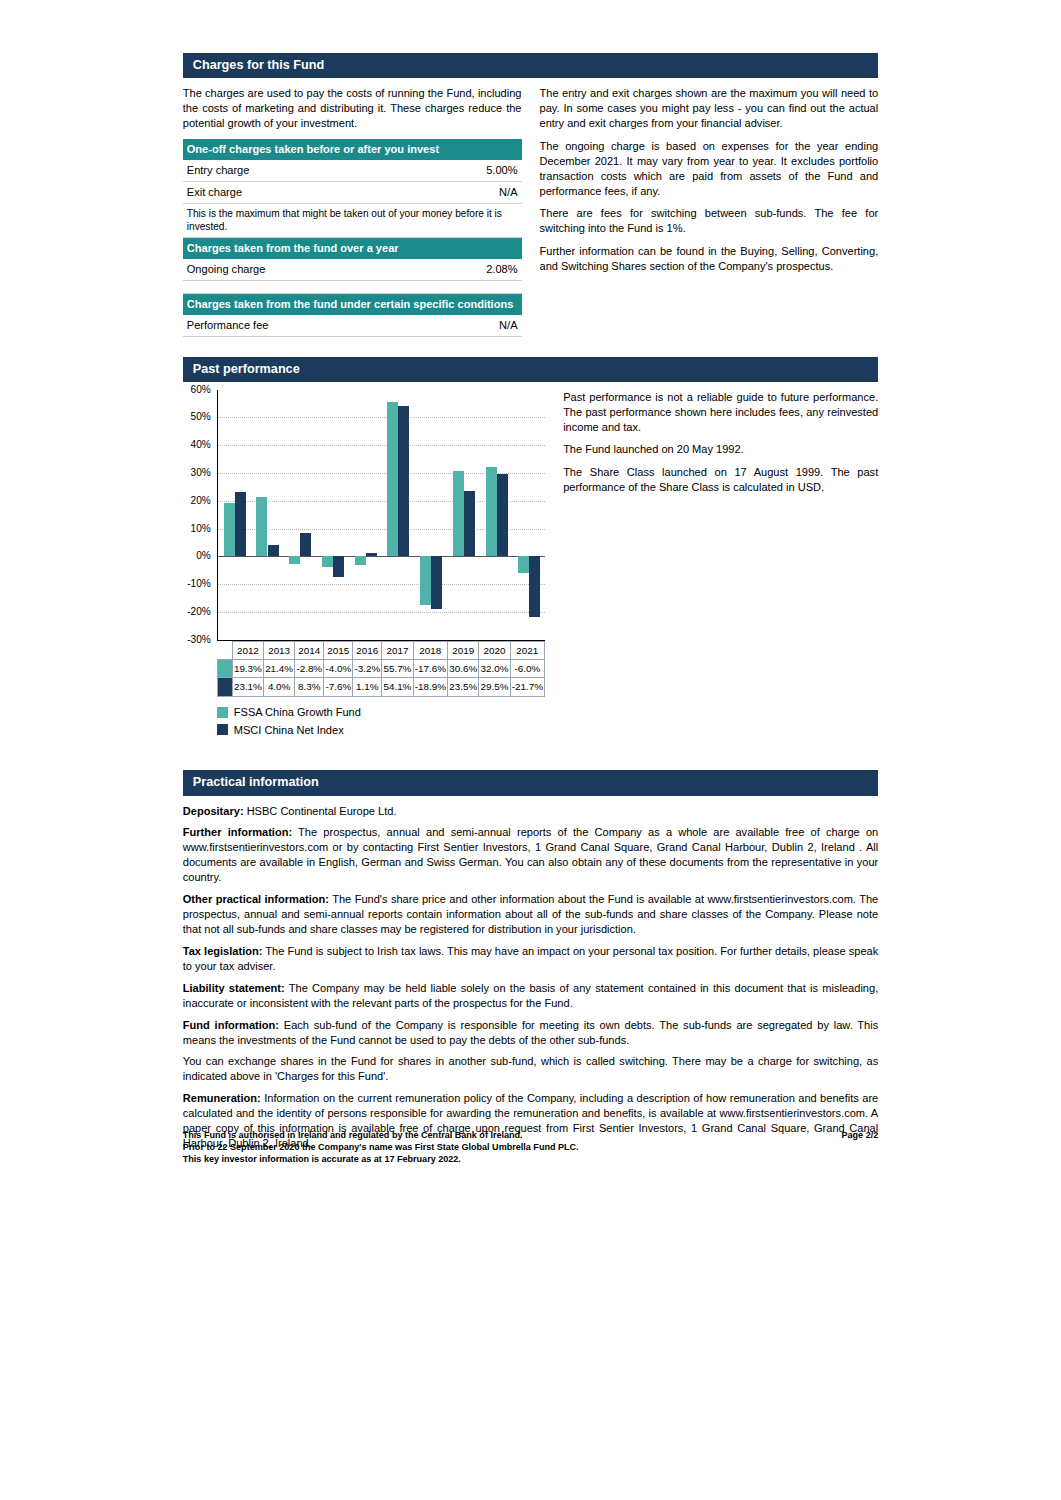Charges for this Fund
The charges are used to pay the costs of running the Fund, including the costs of marketing and distributing it. These charges reduce the potential growth of your investment.
| One-off charges taken before or after you invest |
| Entry charge | 5.00% |
| Exit charge | N/A |
| This is the maximum that might be taken out of your money before it is invested. |
| Charges taken from the fund over a year |
| Ongoing charge | 2.08% |
| Charges taken from the fund under certain specific conditions |
| Performance fee | N/A |
The entry and exit charges shown are the maximum you will need to pay. In some cases you might pay less - you can find out the actual entry and exit charges from your financial adviser.
The ongoing charge is based on expenses for the year ending December 2021. It may vary from year to year. It excludes portfolio transaction costs which are paid from assets of the Fund and performance fees, if any.
There are fees for switching between sub-funds. The fee for switching into the Fund is 1%.
Further information can be found in the Buying, Selling, Converting, and Switching Shares section of the Company's prospectus.
Past performance
60% 50% 40% 30% 20% 10% 0% -10% -20% -30%
| | 2012 | 2013 | 2014 | 2015 | 2016 | 2017 | 2018 | 2019 | 2020 | 2021 |
| | 19.3% | 21.4% | -2.8% | -4.0% | -3.2% | 55.7% | -17.6% | 30.6% | 32.0% | -6.0% |
| | 23.1% | 4.0% | 8.3% | -7.6% | 1.1% | 54.1% | -18.9% | 23.5% | 29.5% | -21.7% |
FSSA China Growth Fund
MSCI China Net Index
Past performance is not a reliable guide to future performance. The past performance shown here includes fees, any reinvested income and tax.
The Fund launched on 20 May 1992.
The Share Class launched on 17 August 1999. The past performance of the Share Class is calculated in USD.
Practical information
Depositary: HSBC Continental Europe Ltd.
Further information: The prospectus, annual and semi-annual reports of the Company as a whole are available free of charge on www.firstsentierinvestors.com or by contacting First Sentier Investors, 1 Grand Canal Square, Grand Canal Harbour, Dublin 2, Ireland . All documents are available in English, German and Swiss German. You can also obtain any of these documents from the representative in your country.
Other practical information: The Fund's share price and other information about the Fund is available at www.firstsentierinvestors.com. The prospectus, annual and semi-annual reports contain information about all of the sub-funds and share classes of the Company. Please note that not all sub-funds and share classes may be registered for distribution in your jurisdiction.
Tax legislation: The Fund is subject to Irish tax laws. This may have an impact on your personal tax position. For further details, please speak to your tax adviser.
Liability statement: The Company may be held liable solely on the basis of any statement contained in this document that is misleading, inaccurate or inconsistent with the relevant parts of the prospectus for the Fund.
Fund information: Each sub-fund of the Company is responsible for meeting its own debts. The sub-funds are segregated by law. This means the investments of the Fund cannot be used to pay the debts of the other sub-funds.
You can exchange shares in the Fund for shares in another sub-fund, which is called switching. There may be a charge for switching, as indicated above in 'Charges for this Fund'.
Remuneration: Information on the current remuneration policy of the Company, including a description of how remuneration and benefits are calculated and the identity of persons responsible for awarding the remuneration and benefits, is available at www.firstsentierinvestors.com. A paper copy of this information is available free of charge upon request from First Sentier Investors, 1 Grand Canal Square, Grand Canal Harbour, Dublin 2, Ireland.
Page 2/2 This Fund is authorised in Ireland and regulated by the Central Bank of Ireland.
Prior to 22 September 2020 the Company's name was First State Global Umbrella Fund PLC.
This key investor information is accurate as at 17 February 2022.